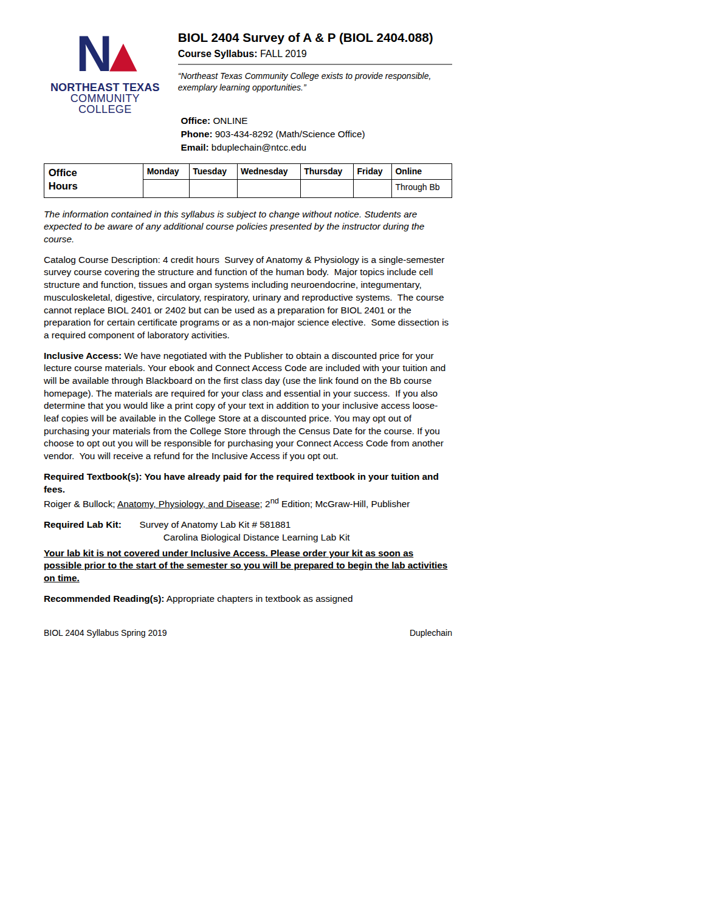N▴ NORTHEAST TEXASCOMMUNITY COLLEGE
BIOL 2404 Survey of A & P (BIOL 2404.088)
Course Syllabus: FALL 2019
“Northeast Texas Community College exists to provide responsible, exemplary learning opportunities.”
Office: ONLINE
Phone: 903-434-8292 (Math/Science Office)
Email: bduplechain@ntcc.edu
| Office Hours | Monday | Tuesday | Wednesday | Thursday | Friday | Online |
| | | | | | Through Bb |
The information contained in this syllabus is subject to change without notice. Students are expected to be aware of any additional course policies presented by the instructor during the course.
Catalog Course Description: 4 credit hours Survey of Anatomy & Physiology is a single-semester survey course covering the structure and function of the human body. Major topics include cell structure and function, tissues and organ systems including neuroendocrine, integumentary, musculoskeletal, digestive, circulatory, respiratory, urinary and reproductive systems. The course cannot replace BIOL 2401 or 2402 but can be used as a preparation for BIOL 2401 or the preparation for certain certificate programs or as a non-major science elective. Some dissection is a required component of laboratory activities.
Inclusive Access: We have negotiated with the Publisher to obtain a discounted price for your lecture course materials. Your ebook and Connect Access Code are included with your tuition and will be available through Blackboard on the first class day (use the link found on the Bb course homepage). The materials are required for your class and essential in your success. If you also determine that you would like a print copy of your text in addition to your inclusive access loose-leaf copies will be available in the College Store at a discounted price. You may opt out of purchasing your materials from the College Store through the Census Date for the course. If you choose to opt out you will be responsible for purchasing your Connect Access Code from another vendor. You will receive a refund for the Inclusive Access if you opt out.
Required Textbook(s): You have already paid for the required textbook in your tuition and fees.
Roiger & Bullock; Anatomy, Physiology, and Disease; 2nd Edition; McGraw-Hill, Publisher
Required Lab Kit: Survey of Anatomy Lab Kit # 581881 Carolina Biological Distance Learning Lab Kit Your lab kit is not covered under Inclusive Access. Please order your kit as soon as possible prior to the start of the semester so you will be prepared to begin the lab activities on time.
Recommended Reading(s): Appropriate chapters in textbook as assigned
BIOL 2404 Syllabus Spring 2019 Duplechain